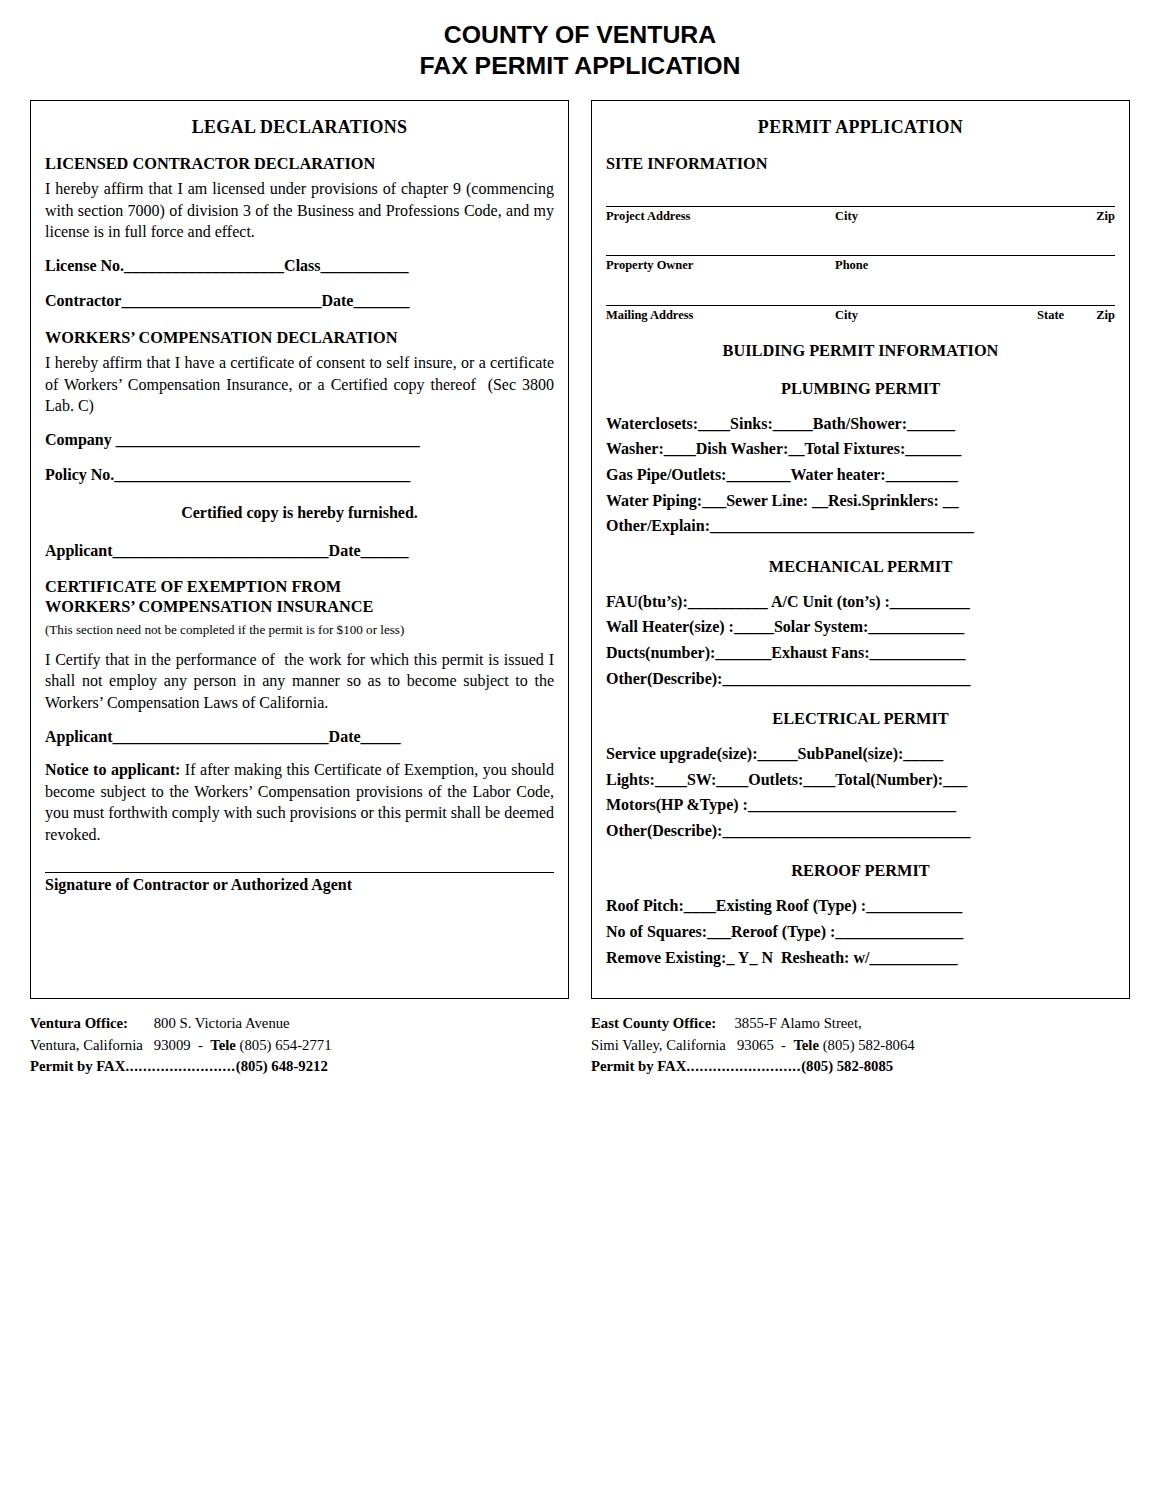COUNTY OF VENTURA
FAX PERMIT APPLICATION
LEGAL DECLARATIONS
LICENSED CONTRACTOR DECLARATION
I hereby affirm that I am licensed under provisions of chapter 9 (commencing with section 7000) of division 3 of the Business and Professions Code, and my license is in full force and effect.
License No.____________________Class___________
Contractor_________________________Date_______
WORKERS’ COMPENSATION DECLARATION
I hereby affirm that I have a certificate of consent to self insure, or a certificate of Workers’ Compensation Insurance, or a Certified copy thereof (Sec 3800 Lab. C)
Company ______________________________________
Policy No._____________________________________
Certified copy is hereby furnished.
Applicant___________________________Date______
CERTIFICATE OF EXEMPTION FROM
WORKERS’ COMPENSATION INSURANCE
(This section need not be completed if the permit is for $100 or less)
I Certify that in the performance of the work for which this permit is issued I shall not employ any person in any manner so as to become subject to the Workers’ Compensation Laws of California.
Applicant___________________________Date_____
Notice to applicant: If after making this Certificate of Exemption, you should become subject to the Workers’ Compensation provisions of the Labor Code, you must forthwith comply with such provisions or this permit shall be deemed revoked.
Signature of Contractor or Authorized Agent
PERMIT APPLICATION
SITE INFORMATION
Project Address City Zip
Property Owner Phone
Mailing Address City State Zip
BUILDING PERMIT INFORMATION
PLUMBING PERMIT
Waterclosets:____Sinks:_____Bath/Shower:______
Washer:____Dish Washer:__Total Fixtures:_______
Gas Pipe/Outlets:________Water heater:_________
Water Piping:___Sewer Line: __Resi.Sprinklers: __
Other/Explain:_________________________________
MECHANICAL PERMIT
FAU(btu’s):__________ A/C Unit (ton’s) :__________
Wall Heater(size) :_____Solar System:____________
Ducts(number):_______Exhaust Fans:____________
Other(Describe):_______________________________
ELECTRICAL PERMIT
Service upgrade(size):_____SubPanel(size):_____
Lights:____SW:____Outlets:____Total(Number):___
Motors(HP &Type) :__________________________
Other(Describe):_______________________________
REROOF PERMIT
Roof Pitch:____Existing Roof (Type) :____________
No of Squares:___Reroof (Type) :________________
Remove Existing:_ Y_ N Resheath: w/___________
Ventura Office: 800 S. Victoria Avenue
Ventura, California 93009 - Tele (805) 654-2771
Permit by FAX.........................(805) 648-9212
East County Office: 3855-F Alamo Street,
Simi Valley, California 93065 - Tele (805) 582-8064
Permit by FAX..........................(805) 582-8085